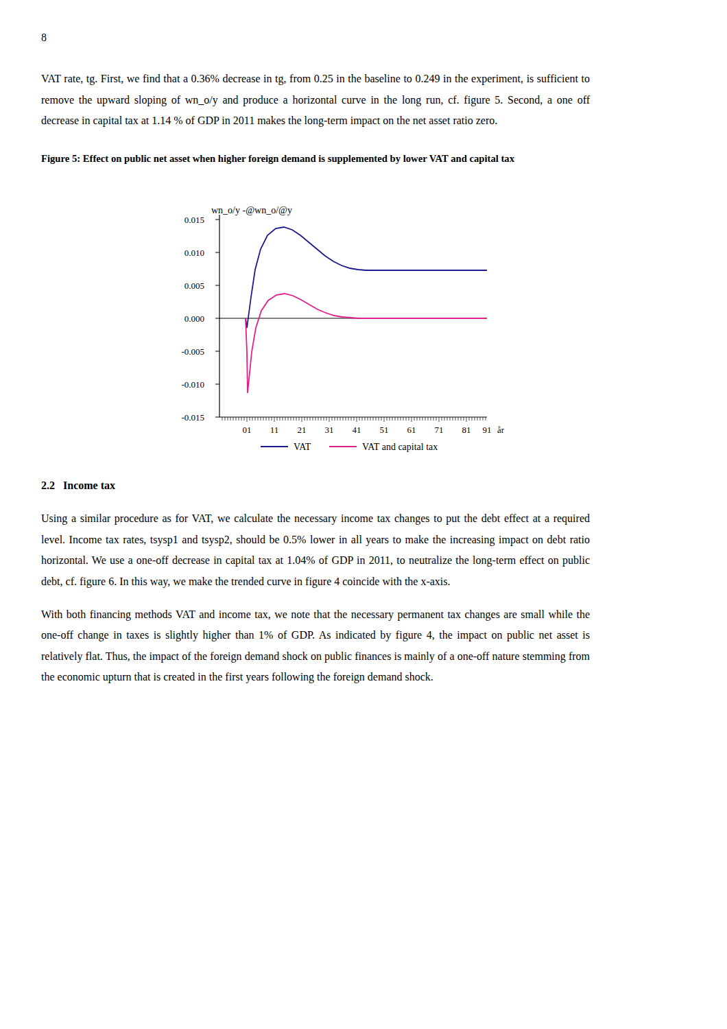8
VAT rate, tg. First, we find that a 0.36% decrease in tg, from 0.25 in the baseline to 0.249 in the experiment, is sufficient to remove the upward sloping of wn_o/y and produce a horizontal curve in the long run, cf. figure 5. Second, a one off decrease in capital tax at 1.14 % of GDP in 2011 makes the long-term impact on the net asset ratio zero.
Figure 5: Effect on public net asset when higher foreign demand is supplemented by lower VAT and capital tax
0.015 0.010 0.005 0.000 -0.005 -0.010 -0.015 wn_o/y -@wn_o/@y 01 11 21 31 41 51 61 71 81 91 år VAT VAT and capital tax
2.2 Income tax
Using a similar procedure as for VAT, we calculate the necessary income tax changes to put the debt effect at a required level. Income tax rates, tsysp1 and tsysp2, should be 0.5% lower in all years to make the increasing impact on debt ratio horizontal. We use a one-off decrease in capital tax at 1.04% of GDP in 2011, to neutralize the long-term effect on public debt, cf. figure 6. In this way, we make the trended curve in figure 4 coincide with the x-axis.
With both financing methods VAT and income tax, we note that the necessary permanent tax changes are small while the one-off change in taxes is slightly higher than 1% of GDP. As indicated by figure 4, the impact on public net asset is relatively flat. Thus, the impact of the foreign demand shock on public finances is mainly of a one-off nature stemming from the economic upturn that is created in the first years following the foreign demand shock.